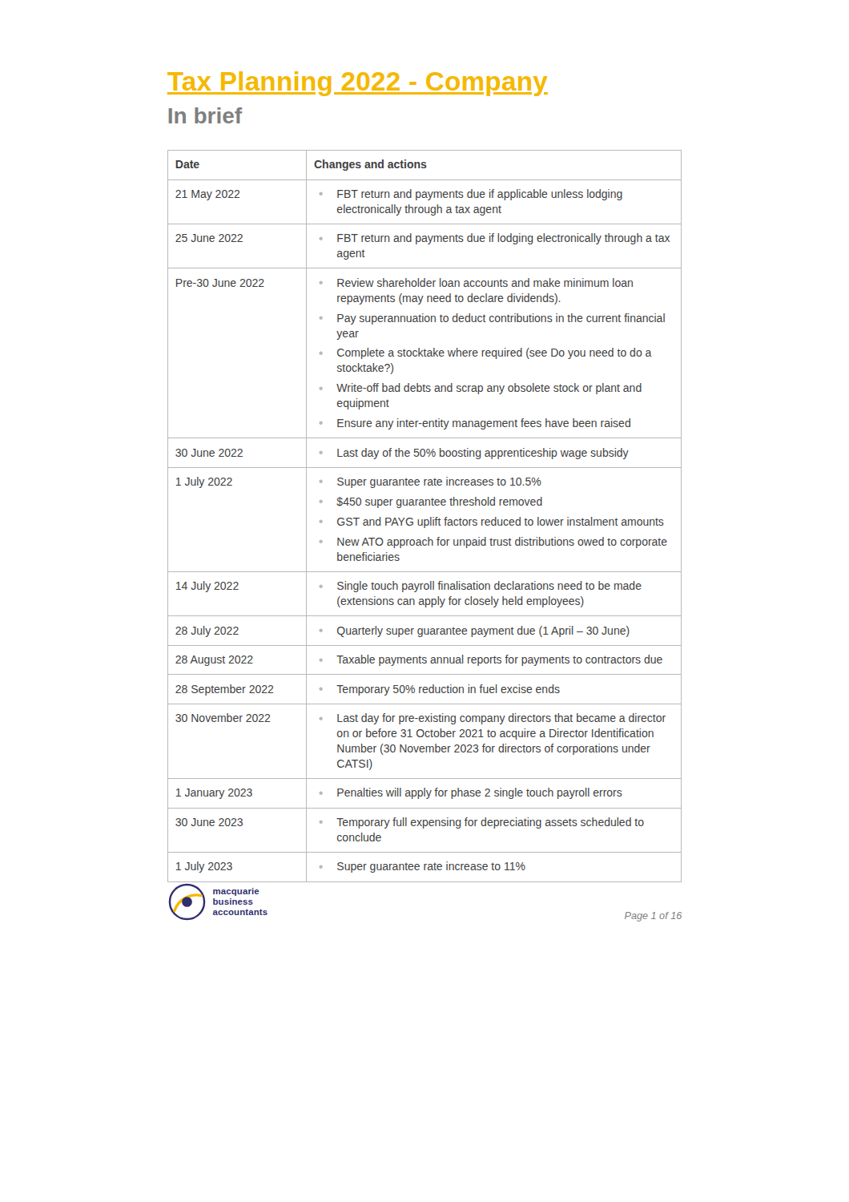Tax Planning 2022 - Company
In brief
| Date | Changes and actions |
| --- | --- |
| 21 May 2022 | FBT return and payments due if applicable unless lodging electronically through a tax agent |
| 25 June 2022 | FBT return and payments due if lodging electronically through a tax agent |
| Pre-30 June 2022 | Review shareholder loan accounts and make minimum loan repayments (may need to declare dividends). Pay superannuation to deduct contributions in the current financial year Complete a stocktake where required (see Do you need to do a stocktake?) Write-off bad debts and scrap any obsolete stock or plant and equipment Ensure any inter-entity management fees have been raised |
| 30 June 2022 | Last day of the 50% boosting apprenticeship wage subsidy |
| 1 July 2022 | Super guarantee rate increases to 10.5% $450 super guarantee threshold removed GST and PAYG uplift factors reduced to lower instalment amounts New ATO approach for unpaid trust distributions owed to corporate beneficiaries |
| 14 July 2022 | Single touch payroll finalisation declarations need to be made (extensions can apply for closely held employees) |
| 28 July 2022 | Quarterly super guarantee payment due (1 April – 30 June) |
| 28 August 2022 | Taxable payments annual reports for payments to contractors due |
| 28 September 2022 | Temporary 50% reduction in fuel excise ends |
| 30 November 2022 | Last day for pre-existing company directors that became a director on or before 31 October 2021 to acquire a Director Identification Number (30 November 2023 for directors of corporations under CATSI) |
| 1 January 2023 | Penalties will apply for phase 2 single touch payroll errors |
| 30 June 2023 | Temporary full expensing for depreciating assets scheduled to conclude |
| 1 July 2023 | Super guarantee rate increase to 11% |
macquarie business accountants
Page 1 of 16